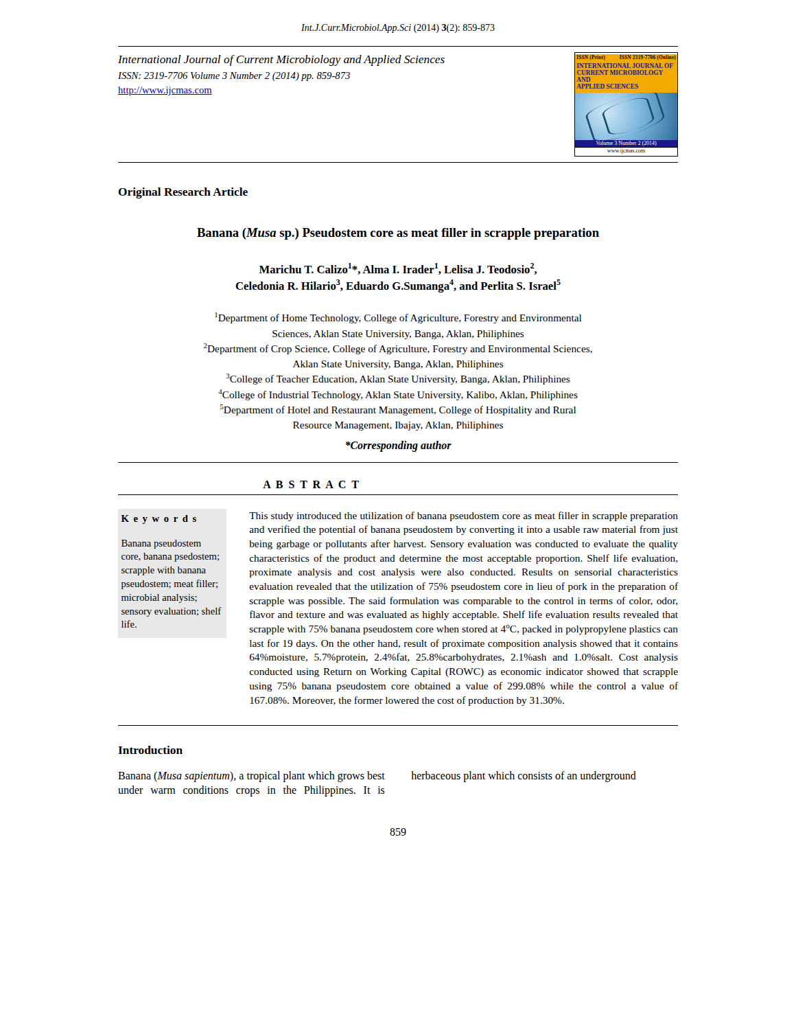Int.J.Curr.Microbiol.App.Sci (2014) 3(2): 859-873
International Journal of Current Microbiology and Applied Sciences
ISSN: 2319-7706 Volume 3 Number 2 (2014) pp. 859-873
http://www.ijcmas.com
ISSN (Print) ISSN 2319-7706 (Online)
INTERNATIONAL JOURNAL OF
CURRENT MICROBIOLOGY AND
APPLIED SCIENCES
Volume 3 Number 2 (2014)
www.ijcmas.com
Original Research Article
Banana (Musa sp.) Pseudostem core as meat filler in scrapple preparation
Marichu T. Calizo1*, Alma I. Irader1, Lelisa J. Teodosio2,
Celedonia R. Hilario3, Eduardo G.Sumanga4, and Perlita S. Israel5
1Department of Home Technology, College of Agriculture, Forestry and Environmental
Sciences, Aklan State University, Banga, Aklan, Philiphines
2Department of Crop Science, College of Agriculture, Forestry and Environmental Sciences,
Aklan State University, Banga, Aklan, Philiphines
3College of Teacher Education, Aklan State University, Banga, Aklan, Philiphines
4College of Industrial Technology, Aklan State University, Kalibo, Aklan, Philiphines
5Department of Hotel and Restaurant Management, College of Hospitality and Rural
Resource Management, Ibajay, Aklan, Philiphines
*Corresponding author
A B S T R A C T
K e y w o r d s Banana pseudostem core, banana psedostem; scrapple with banana pseudostem; meat filler; microbial analysis; sensory evaluation; shelf life.
This study introduced the utilization of banana pseudostem core as meat filler in scrapple preparation and verified the potential of banana pseudostem by converting it into a usable raw material from just being garbage or pollutants after harvest. Sensory evaluation was conducted to evaluate the quality characteristics of the product and determine the most acceptable proportion. Shelf life evaluation, proximate analysis and cost analysis were also conducted. Results on sensorial characteristics evaluation revealed that the utilization of 75% pseudostem core in lieu of pork in the preparation of scrapple was possible. The said formulation was comparable to the control in terms of color, odor, flavor and texture and was evaluated as highly acceptable. Shelf life evaluation results revealed that scrapple with 75% banana pseudostem core when stored at 4oC, packed in polypropylene plastics can last for 19 days. On the other hand, result of proximate composition analysis showed that it contains 64%moisture, 5.7%protein, 2.4%fat, 25.8%carbohydrates, 2.1%ash and 1.0%salt. Cost analysis conducted using Return on Working Capital (ROWC) as economic indicator showed that scrapple using 75% banana pseudostem core obtained a value of 299.08% while the control a value of 167.08%. Moreover, the former lowered the cost of production by 31.30%.
Introduction
Banana (Musa sapientum), a tropical plant which grows best under warm conditions crops in the Philippines. It is herbaceous plant which consists of an underground
859